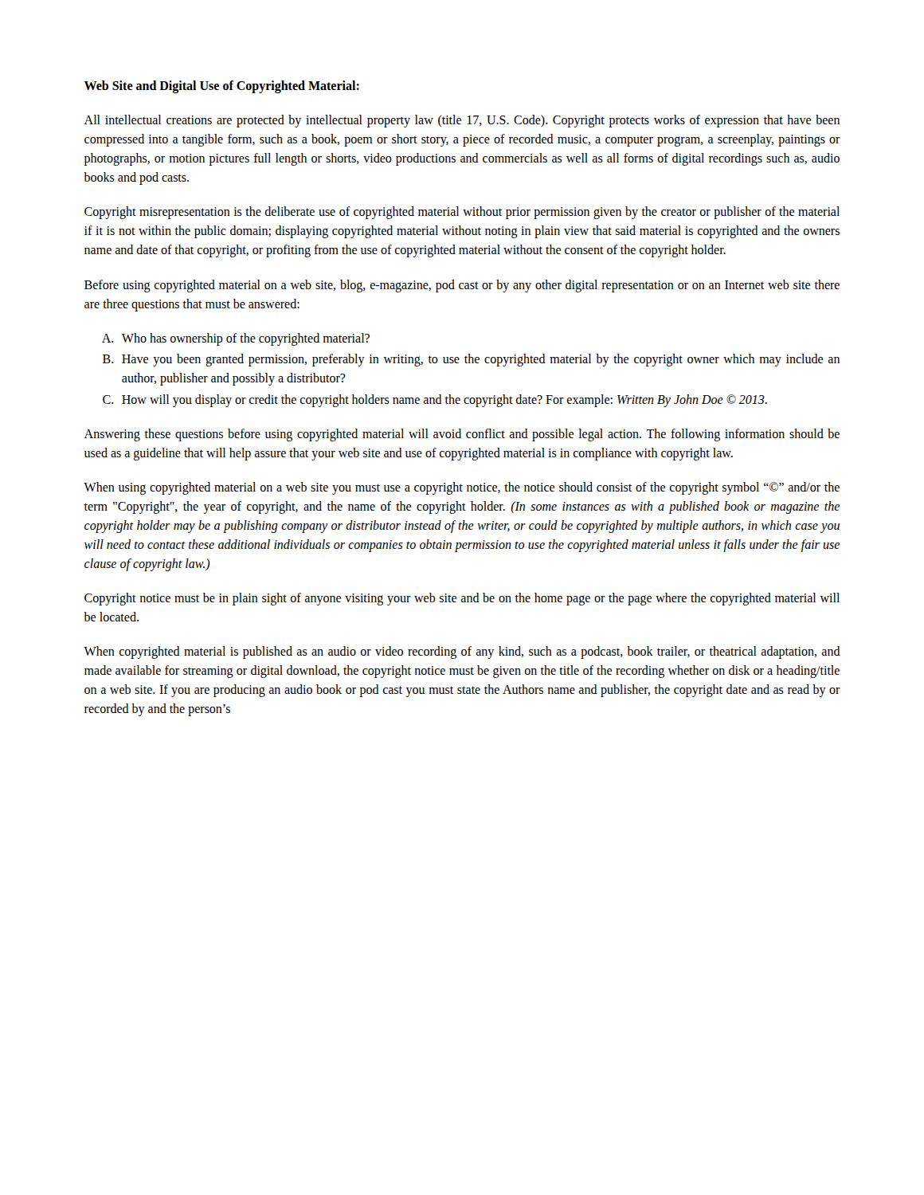Web Site and Digital Use of Copyrighted Material:
All intellectual creations are protected by intellectual property law (title 17, U.S. Code). Copyright protects works of expression that have been compressed into a tangible form, such as a book, poem or short story, a piece of recorded music, a computer program, a screenplay, paintings or photographs, or motion pictures full length or shorts, video productions and commercials as well as all forms of digital recordings such as, audio books and pod casts.
Copyright misrepresentation is the deliberate use of copyrighted material without prior permission given by the creator or publisher of the material if it is not within the public domain; displaying copyrighted material without noting in plain view that said material is copyrighted and the owners name and date of that copyright, or profiting from the use of copyrighted material without the consent of the copyright holder.
Before using copyrighted material on a web site, blog, e-magazine, pod cast or by any other digital representation or on an Internet web site there are three questions that must be answered:
Who has ownership of the copyrighted material?
Have you been granted permission, preferably in writing, to use the copyrighted material by the copyright owner which may include an author, publisher and possibly a distributor?
How will you display or credit the copyright holders name and the copyright date? For example: Written By John Doe © 2013.
Answering these questions before using copyrighted material will avoid conflict and possible legal action. The following information should be used as a guideline that will help assure that your web site and use of copyrighted material is in compliance with copyright law.
When using copyrighted material on a web site you must use a copyright notice, the notice should consist of the copyright symbol “©” and/or the term "Copyright", the year of copyright, and the name of the copyright holder. (In some instances as with a published book or magazine the copyright holder may be a publishing company or distributor instead of the writer, or could be copyrighted by multiple authors, in which case you will need to contact these additional individuals or companies to obtain permission to use the copyrighted material unless it falls under the fair use clause of copyright law.)
Copyright notice must be in plain sight of anyone visiting your web site and be on the home page or the page where the copyrighted material will be located.
When copyrighted material is published as an audio or video recording of any kind, such as a podcast, book trailer, or theatrical adaptation, and made available for streaming or digital download, the copyright notice must be given on the title of the recording whether on disk or a heading/title on a web site. If you are producing an audio book or pod cast you must state the Authors name and publisher, the copyright date and as read by or recorded by and the person’s